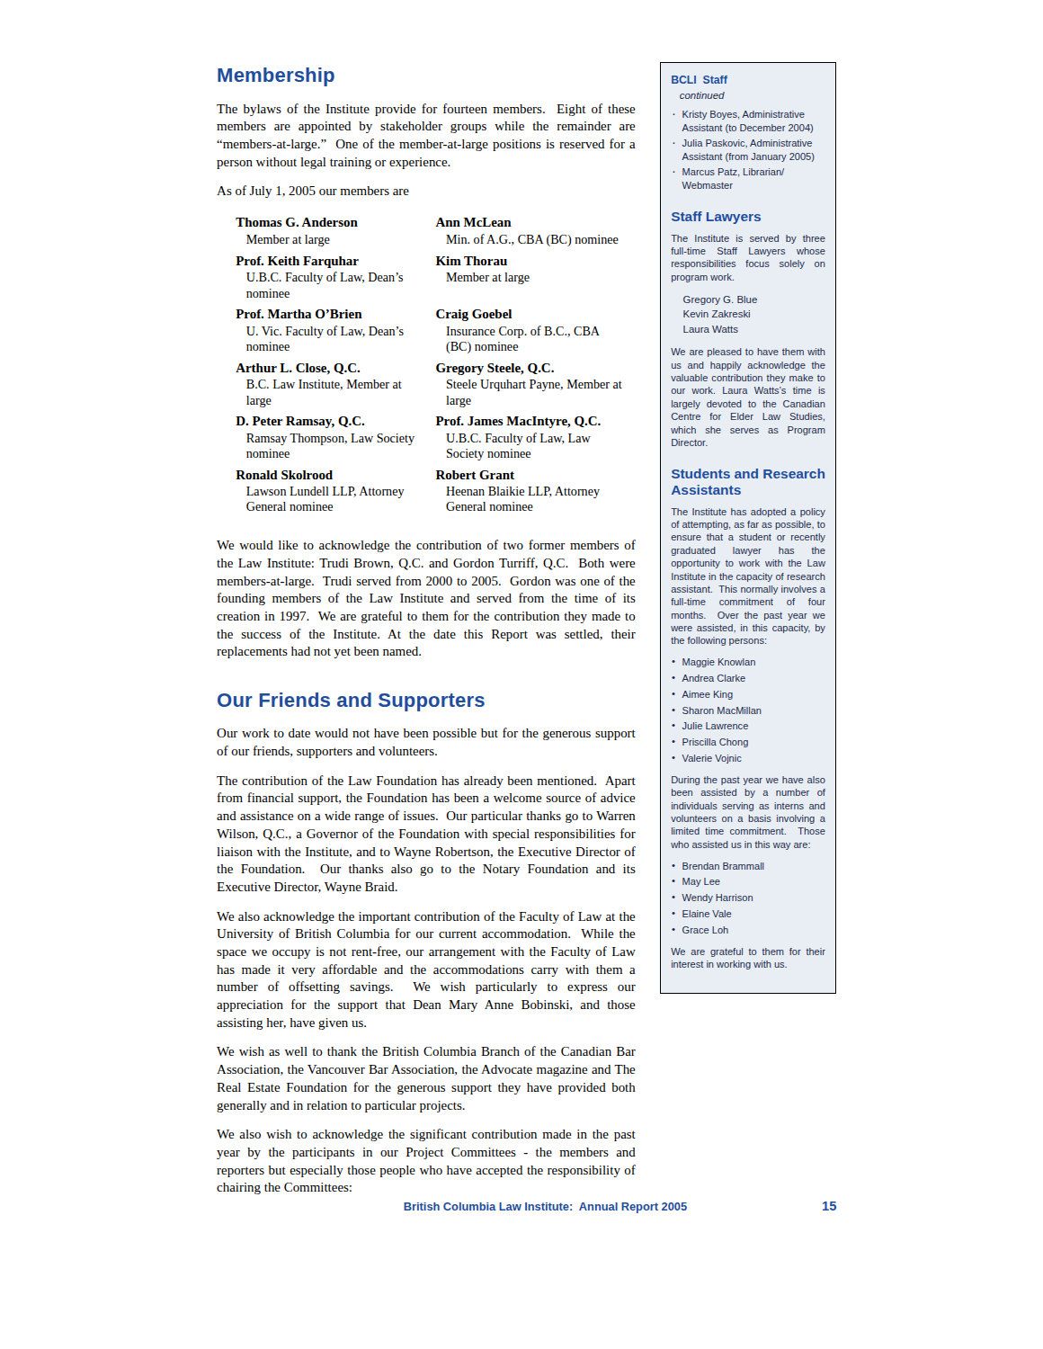Membership
The bylaws of the Institute provide for fourteen members. Eight of these members are appointed by stakeholder groups while the remainder are “members-at-large.” One of the member-at-large positions is reserved for a person without legal training or experience.
As of July 1, 2005 our members are
| Thomas G. Anderson Member at large | Ann McLean Min. of A.G., CBA (BC) nominee |
| Prof. Keith Farquhar U.B.C. Faculty of Law, Dean’s nominee | Kim Thorau Member at large |
| Prof. Martha O’Brien U. Vic. Faculty of Law, Dean’s nominee | Craig Goebel Insurance Corp. of B.C., CBA (BC) nominee |
| Arthur L. Close, Q.C. B.C. Law Institute, Member at large | Gregory Steele, Q.C. Steele Urquhart Payne, Member at large |
| D. Peter Ramsay, Q.C. Ramsay Thompson, Law Society nominee | Prof. James MacIntyre, Q.C. U.B.C. Faculty of Law, Law Society nominee |
| Ronald Skolrood Lawson Lundell LLP, Attorney General nominee | Robert Grant Heenan Blaikie LLP, Attorney General nominee |
We would like to acknowledge the contribution of two former members of the Law Institute: Trudi Brown, Q.C. and Gordon Turriff, Q.C. Both were members-at-large. Trudi served from 2000 to 2005. Gordon was one of the founding members of the Law Institute and served from the time of its creation in 1997. We are grateful to them for the contribution they made to the success of the Institute. At the date this Report was settled, their replacements had not yet been named.
Our Friends and Supporters
Our work to date would not have been possible but for the generous support of our friends, supporters and volunteers.
The contribution of the Law Foundation has already been mentioned. Apart from financial support, the Foundation has been a welcome source of advice and assistance on a wide range of issues. Our particular thanks go to Warren Wilson, Q.C., a Governor of the Foundation with special responsibilities for liaison with the Institute, and to Wayne Robertson, the Executive Director of the Foundation. Our thanks also go to the Notary Foundation and its Executive Director, Wayne Braid.
We also acknowledge the important contribution of the Faculty of Law at the University of British Columbia for our current accommodation. While the space we occupy is not rent-free, our arrangement with the Faculty of Law has made it very affordable and the accommodations carry with them a number of offsetting savings. We wish particularly to express our appreciation for the support that Dean Mary Anne Bobinski, and those assisting her, have given us.
We wish as well to thank the British Columbia Branch of the Canadian Bar Association, the Vancouver Bar Association, the Advocate magazine and The Real Estate Foundation for the generous support they have provided both generally and in relation to particular projects.
We also wish to acknowledge the significant contribution made in the past year by the participants in our Project Committees - the members and reporters but especially those people who have accepted the responsibility of chairing the Committees:
BCLI Staff
continued
Kristy Boyes, Administrative Assistant (to December 2004)
Julia Paskovic, Administrative Assistant (from January 2005)
Marcus Patz, Librarian/ Webmaster
Staff Lawyers
The Institute is served by three full-time Staff Lawyers whose responsibilities focus solely on program work.
Gregory G. Blue
Kevin Zakreski
Laura Watts
We are pleased to have them with us and happily acknowledge the valuable contribution they make to our work. Laura Watts’s time is largely devoted to the Canadian Centre for Elder Law Studies, which she serves as Program Director.
Students and Research Assistants
The Institute has adopted a policy of attempting, as far as possible, to ensure that a student or recently graduated lawyer has the opportunity to work with the Law Institute in the capacity of research assistant. This normally involves a full-time commitment of four months. Over the past year we were assisted, in this capacity, by the following persons:
Maggie Knowlan
Andrea Clarke
Aimee King
Sharon MacMillan
Julie Lawrence
Priscilla Chong
Valerie Vojnic
During the past year we have also been assisted by a number of individuals serving as interns and volunteers on a basis involving a limited time commitment. Those who assisted us in this way are:
Brendan Brammall
May Lee
Wendy Harrison
Elaine Vale
Grace Loh
We are grateful to them for their interest in working with us.
British Columbia Law Institute: Annual Report 2005
15